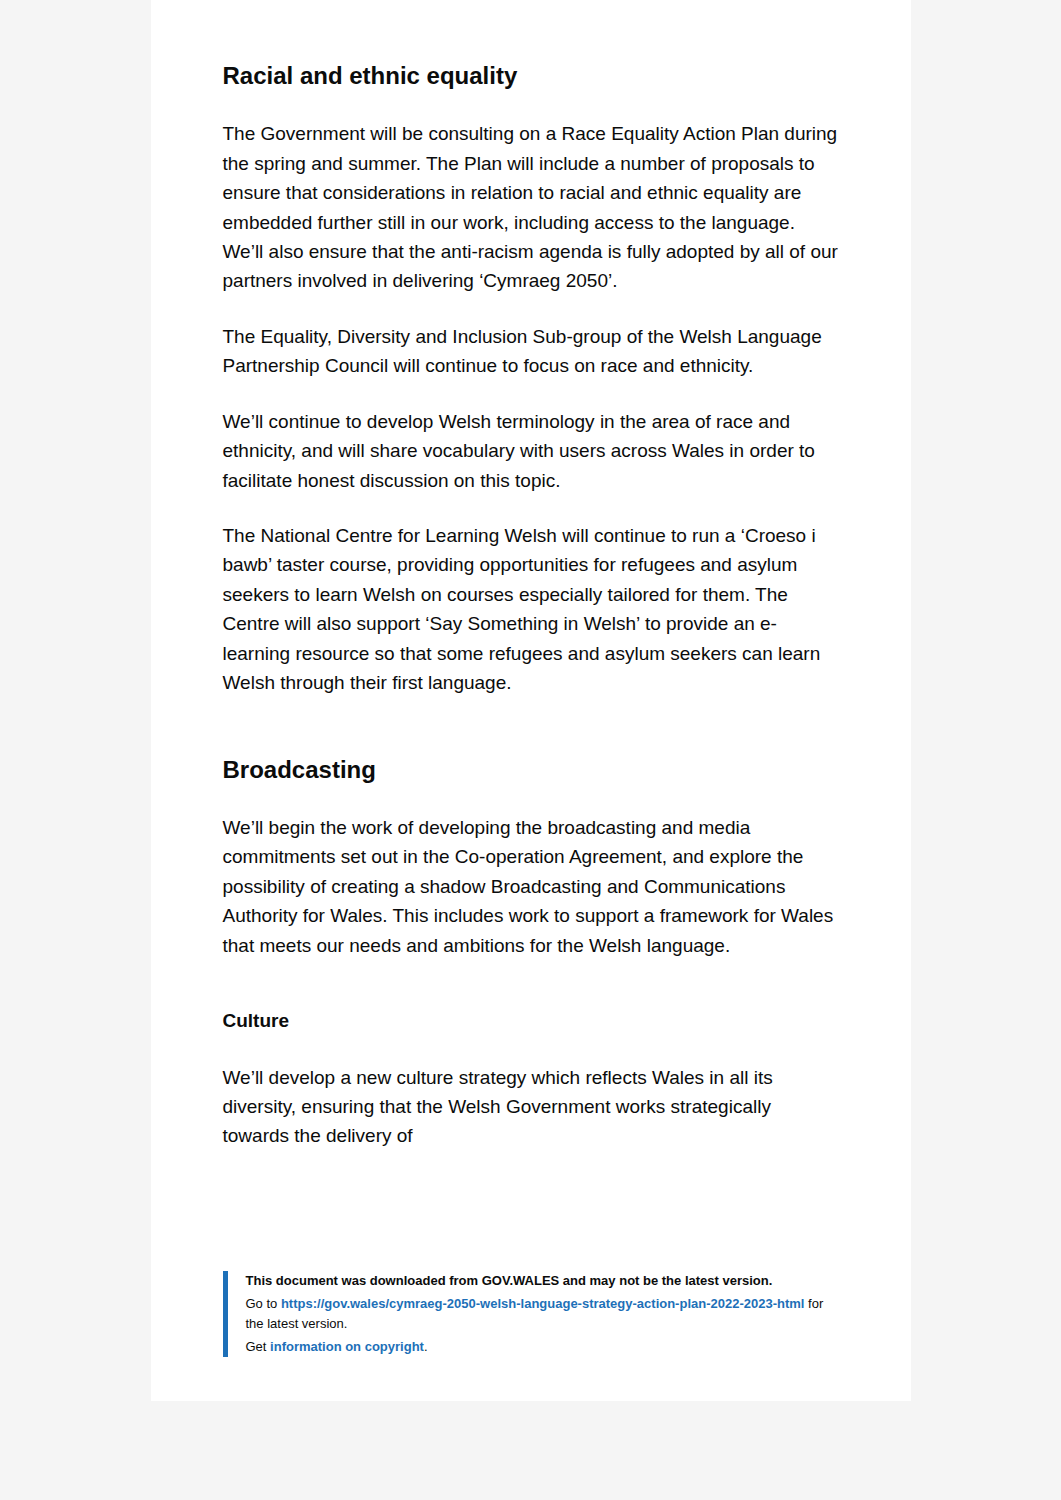Racial and ethnic equality
The Government will be consulting on a Race Equality Action Plan during the spring and summer. The Plan will include a number of proposals to ensure that considerations in relation to racial and ethnic equality are embedded further still in our work, including access to the language. We’ll also ensure that the anti-racism agenda is fully adopted by all of our partners involved in delivering ‘Cymraeg 2050’.
The Equality, Diversity and Inclusion Sub-group of the Welsh Language Partnership Council will continue to focus on race and ethnicity.
We’ll continue to develop Welsh terminology in the area of race and ethnicity, and will share vocabulary with users across Wales in order to facilitate honest discussion on this topic.
The National Centre for Learning Welsh will continue to run a ‘Croeso i bawb’ taster course, providing opportunities for refugees and asylum seekers to learn Welsh on courses especially tailored for them. The Centre will also support ‘Say Something in Welsh’ to provide an e-learning resource so that some refugees and asylum seekers can learn Welsh through their first language.
Broadcasting
We’ll begin the work of developing the broadcasting and media commitments set out in the Co-operation Agreement, and explore the possibility of creating a shadow Broadcasting and Communications Authority for Wales. This includes work to support a framework for Wales that meets our needs and ambitions for the Welsh language.
Culture
We’ll develop a new culture strategy which reflects Wales in all its diversity, ensuring that the Welsh Government works strategically towards the delivery of
This document was downloaded from GOV.WALES and may not be the latest version.
Go to https://gov.wales/cymraeg-2050-welsh-language-strategy-action-plan-2022-2023-html for the latest version.
Get information on copyright.